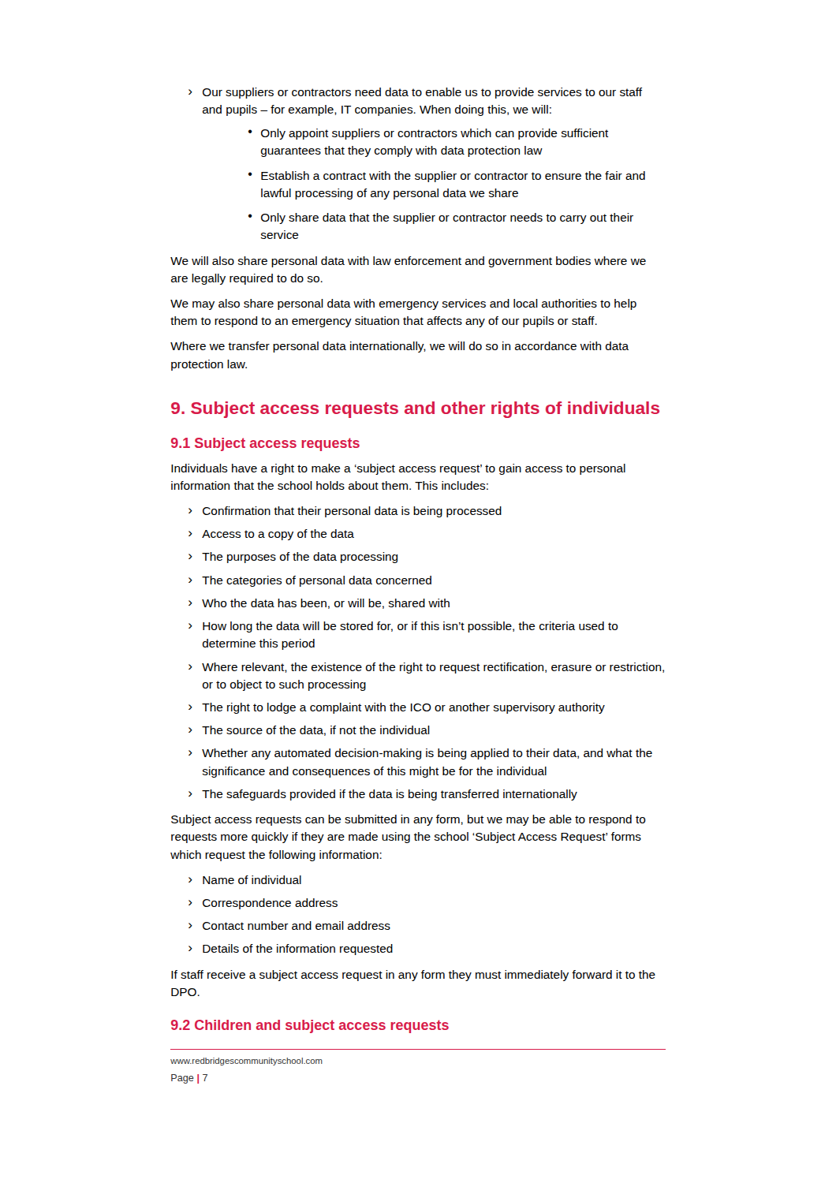Our suppliers or contractors need data to enable us to provide services to our staff and pupils – for example, IT companies. When doing this, we will:
Only appoint suppliers or contractors which can provide sufficient guarantees that they comply with data protection law
Establish a contract with the supplier or contractor to ensure the fair and lawful processing of any personal data we share
Only share data that the supplier or contractor needs to carry out their service
We will also share personal data with law enforcement and government bodies where we are legally required to do so.
We may also share personal data with emergency services and local authorities to help them to respond to an emergency situation that affects any of our pupils or staff.
Where we transfer personal data internationally, we will do so in accordance with data protection law.
9. Subject access requests and other rights of individuals
9.1 Subject access requests
Individuals have a right to make a ‘subject access request’ to gain access to personal information that the school holds about them. This includes:
Confirmation that their personal data is being processed
Access to a copy of the data
The purposes of the data processing
The categories of personal data concerned
Who the data has been, or will be, shared with
How long the data will be stored for, or if this isn’t possible, the criteria used to determine this period
Where relevant, the existence of the right to request rectification, erasure or restriction, or to object to such processing
The right to lodge a complaint with the ICO or another supervisory authority
The source of the data, if not the individual
Whether any automated decision-making is being applied to their data, and what the significance and consequences of this might be for the individual
The safeguards provided if the data is being transferred internationally
Subject access requests can be submitted in any form, but we may be able to respond to requests more quickly if they are made using the school ‘Subject Access Request’ forms which request the following information:
Name of individual
Correspondence address
Contact number and email address
Details of the information requested
If staff receive a subject access request in any form they must immediately forward it to the DPO.
9.2 Children and subject access requests
www.redbridgescommunityschool.com
Page | 7